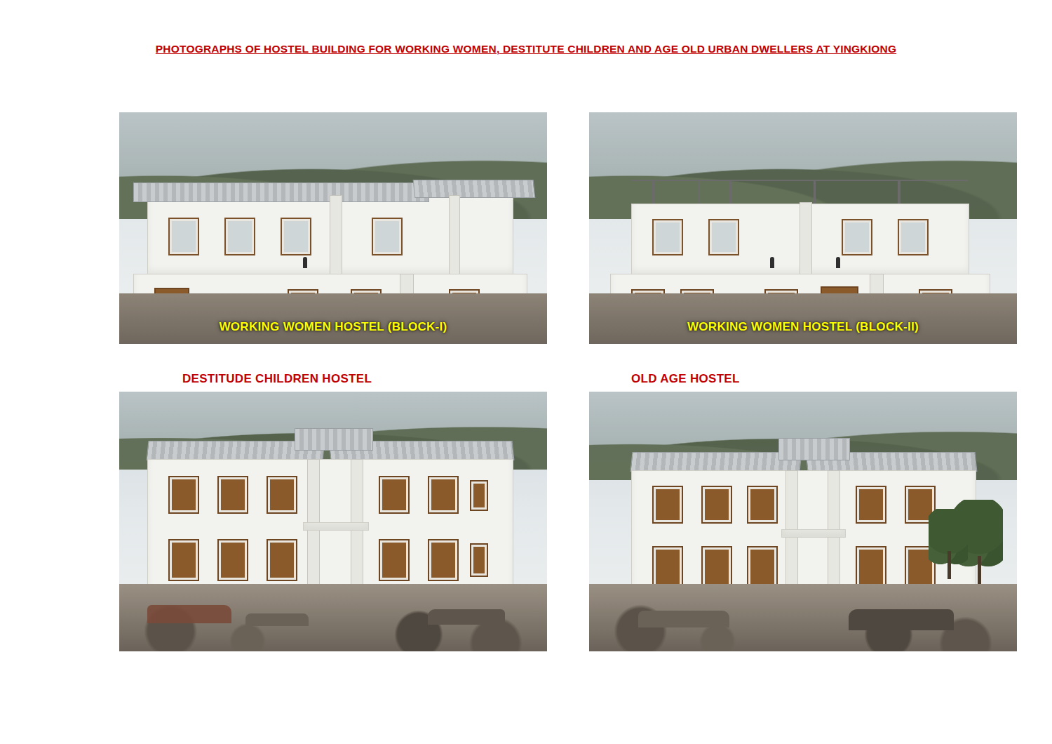PHOTOGRAPHS OF HOSTEL BUILDING FOR WORKING WOMEN, DESTITUTE CHILDREN AND AGE OLD URBAN DWELLERS AT YINGKIONG
| WORKING WOMEN HOSTEL (BLOCK-I) | WORKING WOMEN HOSTEL (BLOCK-II) |
| DESTITUDE CHILDREN HOSTEL | OLD AGE HOSTEL |